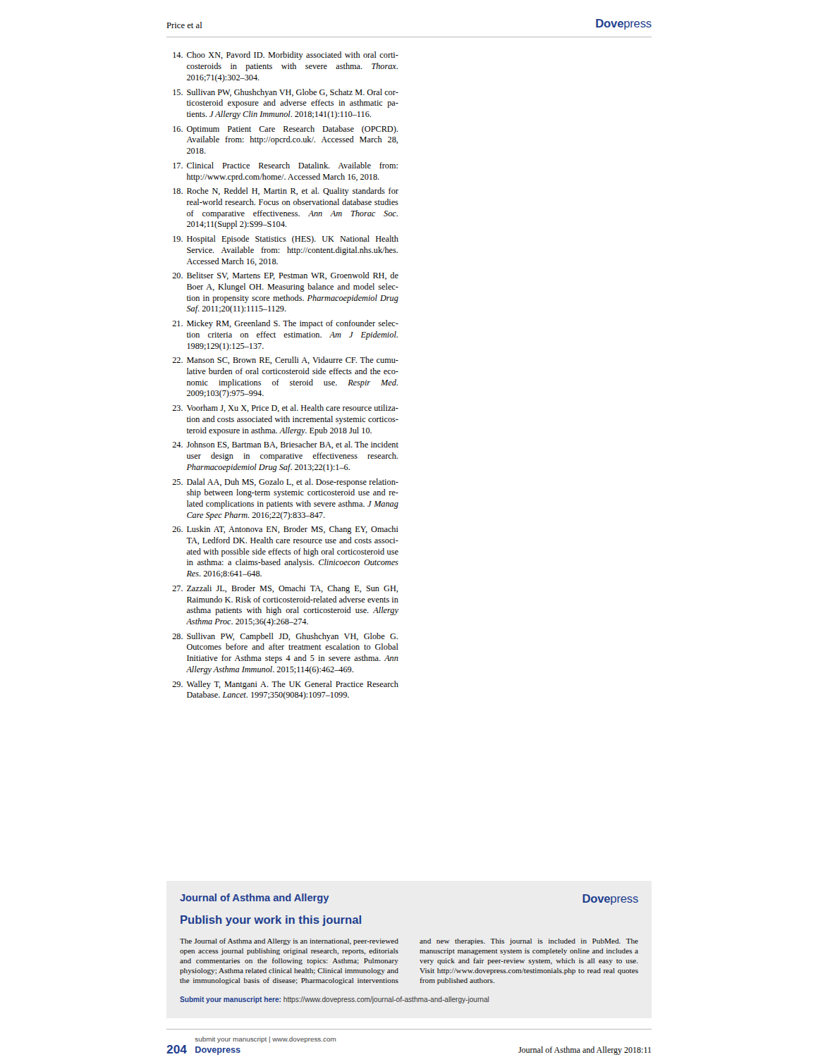Price et al
Dove press
Choo XN, Pavord ID. Morbidity associated with oral corticosteroids in patients with severe asthma. Thorax. 2016;71(4):302–304.
Sullivan PW, Ghushchyan VH, Globe G, Schatz M. Oral corticosteroid exposure and adverse effects in asthmatic patients. J Allergy Clin Immunol. 2018;141(1):110–116.
Optimum Patient Care Research Database (OPCRD). Available from: http://opcrd.co.uk/. Accessed March 28, 2018.
Clinical Practice Research Datalink. Available from: http://www.cprd.com/home/. Accessed March 16, 2018.
Roche N, Reddel H, Martin R, et al. Quality standards for real-world research. Focus on observational database studies of comparative effectiveness. Ann Am Thorac Soc. 2014;11(Suppl 2):S99–S104.
Hospital Episode Statistics (HES). UK National Health Service. Available from: http://content.digital.nhs.uk/hes. Accessed March 16, 2018.
Belitser SV, Martens EP, Pestman WR, Groenwold RH, de Boer A, Klungel OH. Measuring balance and model selection in propensity score methods. Pharmacoepidemiol Drug Saf. 2011;20(11):1115–1129.
Mickey RM, Greenland S. The impact of confounder selection criteria on effect estimation. Am J Epidemiol. 1989;129(1):125–137.
Manson SC, Brown RE, Cerulli A, Vidaurre CF. The cumulative burden of oral corticosteroid side effects and the economic implications of steroid use. Respir Med. 2009;103(7):975–994.
Voorham J, Xu X, Price D, et al. Health care resource utilization and costs associated with incremental systemic corticosteroid exposure in asthma. Allergy. Epub 2018 Jul 10.
Johnson ES, Bartman BA, Briesacher BA, et al. The incident user design in comparative effectiveness research. Pharmacoepidemiol Drug Saf. 2013;22(1):1–6.
Dalal AA, Duh MS, Gozalo L, et al. Dose-response relationship between long-term systemic corticosteroid use and related complications in patients with severe asthma. J Manag Care Spec Pharm. 2016;22(7):833–847.
Luskin AT, Antonova EN, Broder MS, Chang EY, Omachi TA, Ledford DK. Health care resource use and costs associated with possible side effects of high oral corticosteroid use in asthma: a claims-based analysis. Clinicoecon Outcomes Res. 2016;8:641–648.
Zazzali JL, Broder MS, Omachi TA, Chang E, Sun GH, Raimundo K. Risk of corticosteroid-related adverse events in asthma patients with high oral corticosteroid use. Allergy Asthma Proc. 2015;36(4):268–274.
Sullivan PW, Campbell JD, Ghushchyan VH, Globe G. Outcomes before and after treatment escalation to Global Initiative for Asthma steps 4 and 5 in severe asthma. Ann Allergy Asthma Immunol. 2015;114(6):462–469.
Walley T, Mantgani A. The UK General Practice Research Database. Lancet. 1997;350(9084):1097–1099.
Journal of Asthma and Allergy
Dove press
Publish your work in this journal
The Journal of Asthma and Allergy is an international, peer-reviewed open access journal publishing original research, reports, editorials and commentaries on the following topics: Asthma; Pulmonary physiology; Asthma related clinical health; Clinical immunology and the immunological basis of disease; Pharmacological interventions and new therapies. This journal is included in PubMed. The manuscript management system is completely online and includes a very quick and fair peer-review system, which is all easy to use. Visit http://www.dovepress.com/testimonials.php to read real quotes from published authors.
Submit your manuscript here: https://www.dovepress.com/journal-of-asthma-and-allergy-journal
204
submit your manuscript | www.dovepress.com Dovepress
Journal of Asthma and Allergy 2018:11